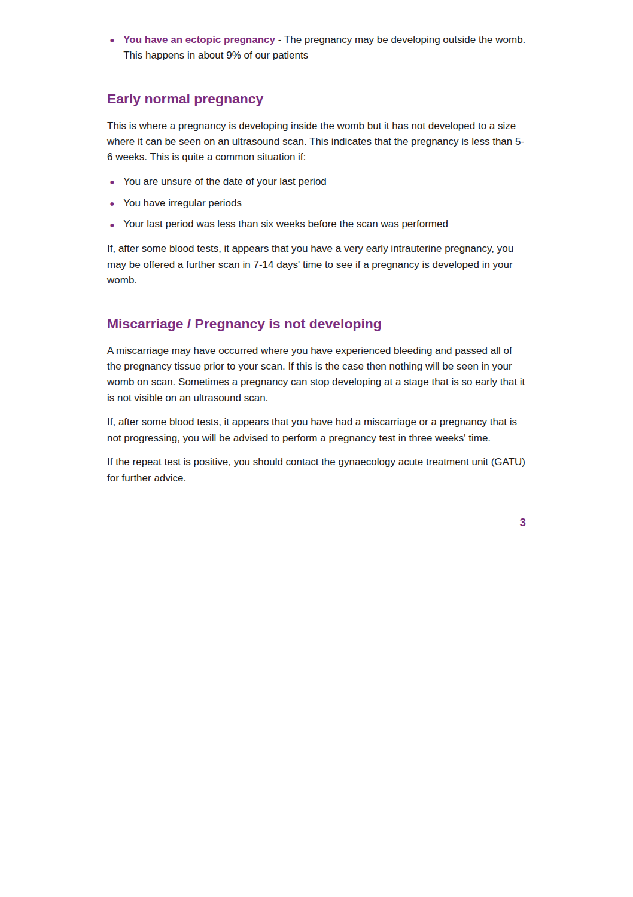You have an ectopic pregnancy - The pregnancy may be developing outside the womb. This happens in about 9% of our patients
Early normal pregnancy
This is where a pregnancy is developing inside the womb but it has not developed to a size where it can be seen on an ultrasound scan. This indicates that the pregnancy is less than 5-6 weeks. This is quite a common situation if:
You are unsure of the date of your last period
You have irregular periods
Your last period was less than six weeks before the scan was performed
If, after some blood tests, it appears that you have a very early intrauterine pregnancy, you may be offered a further scan in 7-14 days' time to see if a pregnancy is developed in your womb.
Miscarriage / Pregnancy is not developing
A miscarriage may have occurred where you have experienced bleeding and passed all of the pregnancy tissue prior to your scan. If this is the case then nothing will be seen in your womb on scan. Sometimes a pregnancy can stop developing at a stage that is so early that it is not visible on an ultrasound scan.
If, after some blood tests, it appears that you have had a miscarriage or a pregnancy that is not progressing, you will be advised to perform a pregnancy test in three weeks' time.
If the repeat test is positive, you should contact the gynaecology acute treatment unit (GATU) for further advice.
3